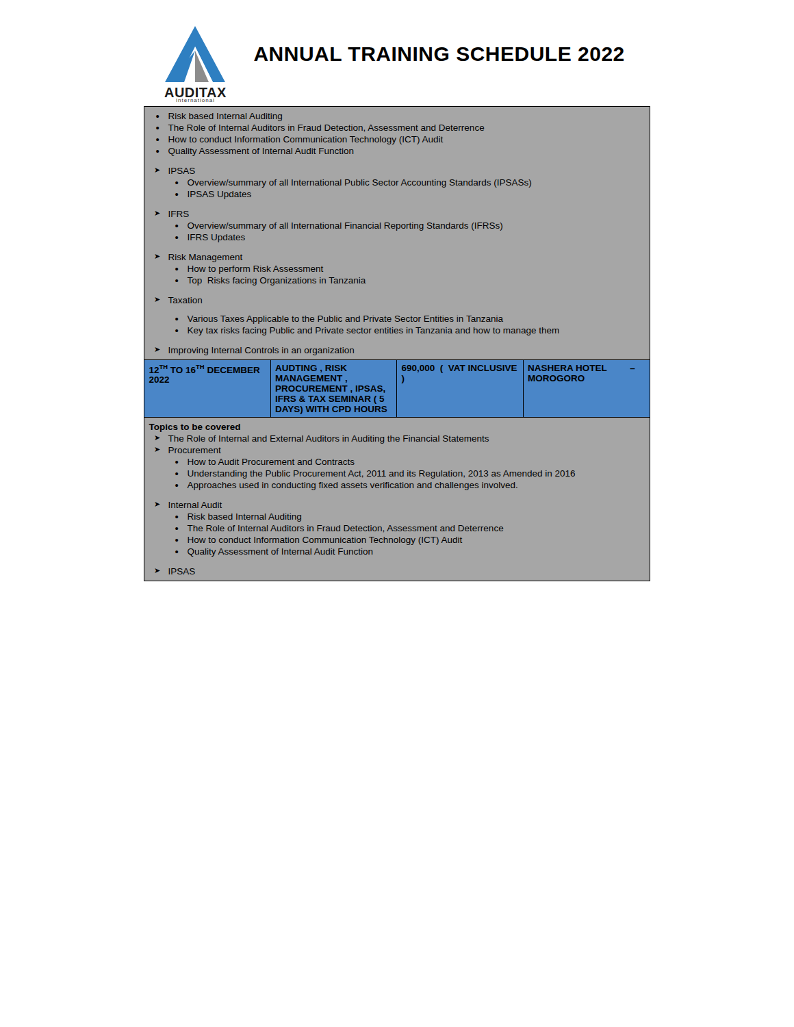AUDITAX
International
ANNUAL TRAINING SCHEDULE 2022
| Risk based Internal Auditing The Role of Internal Auditors in Fraud Detection, Assessment and Deterrence How to conduct Information Communication Technology (ICT) Audit Quality Assessment of Internal Audit Function IPSAS Overview/summary of all International Public Sector Accounting Standards (IPSASs) IPSAS Updates IFRS Overview/summary of all International Financial Reporting Standards (IFRSs) IFRS Updates Risk Management How to perform Risk Assessment Top Risks facing Organizations in Tanzania Taxation Various Taxes Applicable to the Public and Private Sector Entities in Tanzania Key tax risks facing Public and Private sector entities in Tanzania and how to manage them Improving Internal Controls in an organization |
| 12 TH TO 16 TH DECEMBER 2022 | AUDTING , RISK MANAGEMENT , PROCUREMENT , IPSAS, IFRS & TAX SEMINAR ( 5 DAYS) WITH CPD HOURS | 690,000 ( VAT INCLUSIVE ) | NASHERA HOTEL – MOROGORO |
| Topics to be covered The Role of Internal and External Auditors in Auditing the Financial Statements Procurement How to Audit Procurement and Contracts Understanding the Public Procurement Act, 2011 and its Regulation, 2013 as Amended in 2016 Approaches used in conducting fixed assets verification and challenges involved. Internal Audit Risk based Internal Auditing The Role of Internal Auditors in Fraud Detection, Assessment and Deterrence How to conduct Information Communication Technology (ICT) Audit Quality Assessment of Internal Audit Function IPSAS |